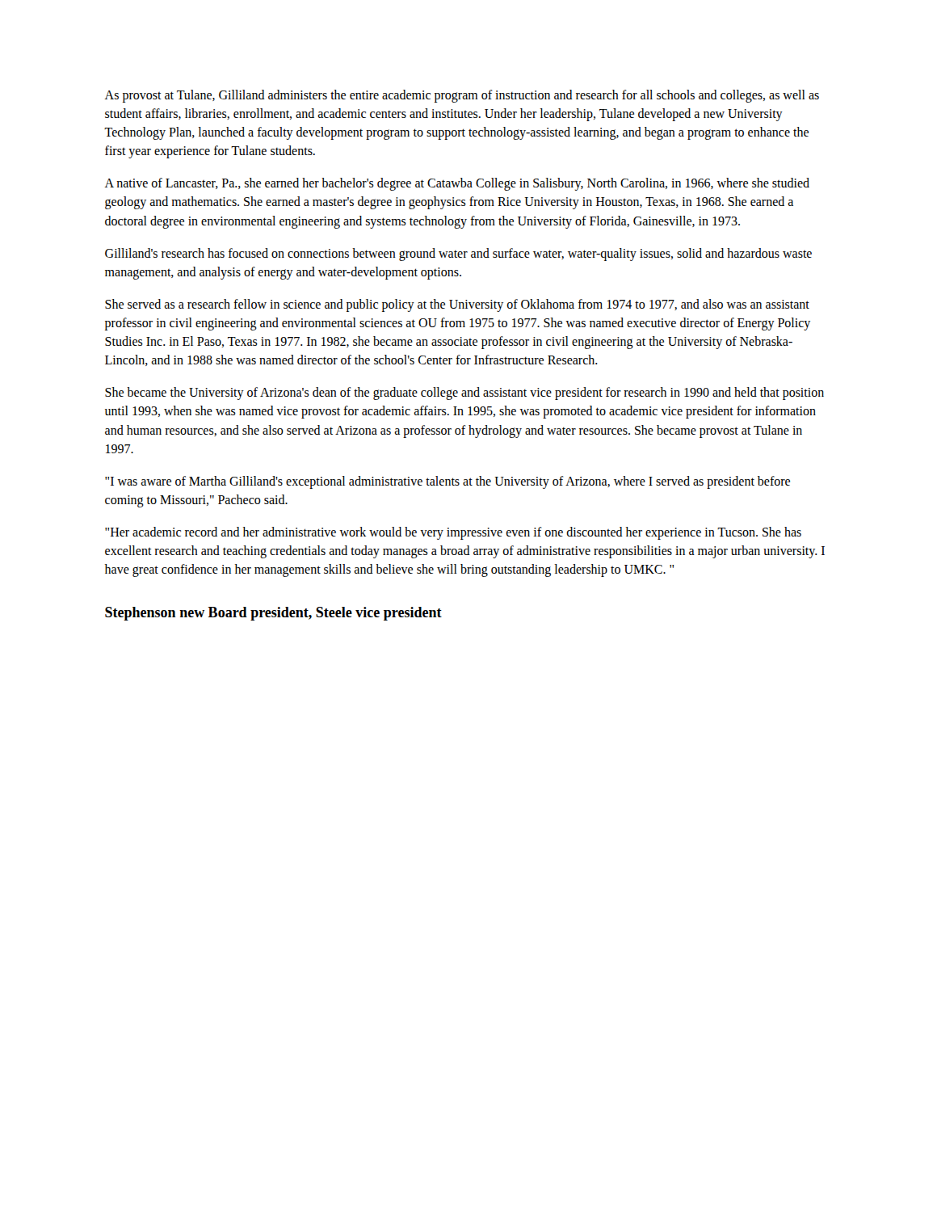As provost at Tulane, Gilliland administers the entire academic program of instruction and research for all schools and colleges, as well as student affairs, libraries, enrollment, and academic centers and institutes. Under her leadership, Tulane developed a new University Technology Plan, launched a faculty development program to support technology-assisted learning, and began a program to enhance the first year experience for Tulane students.
A native of Lancaster, Pa., she earned her bachelor's degree at Catawba College in Salisbury, North Carolina, in 1966, where she studied geology and mathematics. She earned a master's degree in geophysics from Rice University in Houston, Texas, in 1968. She earned a doctoral degree in environmental engineering and systems technology from the University of Florida, Gainesville, in 1973.
Gilliland's research has focused on connections between ground water and surface water, water-quality issues, solid and hazardous waste management, and analysis of energy and water-development options.
She served as a research fellow in science and public policy at the University of Oklahoma from 1974 to 1977, and also was an assistant professor in civil engineering and environmental sciences at OU from 1975 to 1977. She was named executive director of Energy Policy Studies Inc. in El Paso, Texas in 1977. In 1982, she became an associate professor in civil engineering at the University of Nebraska-Lincoln, and in 1988 she was named director of the school's Center for Infrastructure Research.
She became the University of Arizona's dean of the graduate college and assistant vice president for research in 1990 and held that position until 1993, when she was named vice provost for academic affairs. In 1995, she was promoted to academic vice president for information and human resources, and she also served at Arizona as a professor of hydrology and water resources. She became provost at Tulane in 1997.
"I was aware of Martha Gilliland's exceptional administrative talents at the University of Arizona, where I served as president before coming to Missouri," Pacheco said.
"Her academic record and her administrative work would be very impressive even if one discounted her experience in Tucson. She has excellent research and teaching credentials and today manages a broad array of administrative responsibilities in a major urban university. I have great confidence in her management skills and believe she will bring outstanding leadership to UMKC. "
Stephenson new Board president, Steele vice president